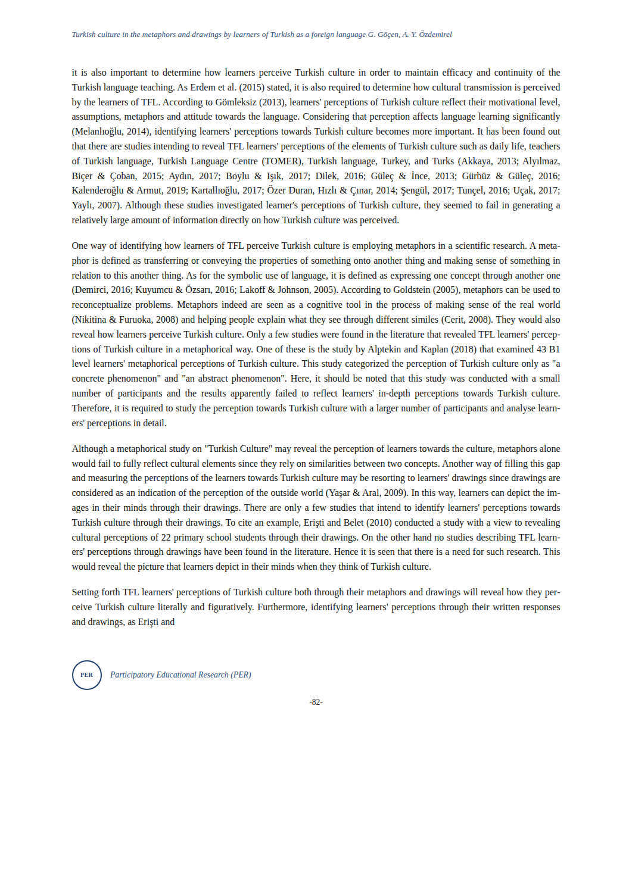Turkish culture in the metaphors and drawings by learners of Turkish as a foreign language G. Göçen, A. Y. Özdemirel
it is also important to determine how learners perceive Turkish culture in order to maintain efficacy and continuity of the Turkish language teaching. As Erdem et al. (2015) stated, it is also required to determine how cultural transmission is perceived by the learners of TFL. According to Gömleksiz (2013), learners' perceptions of Turkish culture reflect their motivational level, assumptions, metaphors and attitude towards the language. Considering that perception affects language learning significantly (Melanlıoğlu, 2014), identifying learners' perceptions towards Turkish culture becomes more important. It has been found out that there are studies intending to reveal TFL learners' perceptions of the elements of Turkish culture such as daily life, teachers of Turkish language, Turkish Language Centre (TOMER), Turkish language, Turkey, and Turks (Akkaya, 2013; Alyılmaz, Biçer & Çoban, 2015; Aydın, 2017; Boylu & Işık, 2017; Dilek, 2016; Güleç & İnce, 2013; Gürbüz & Güleç, 2016; Kalenderoğlu & Armut, 2019; Kartallıoğlu, 2017; Özer Duran, Hızlı & Çınar, 2014; Şengül, 2017; Tunçel, 2016; Uçak, 2017; Yaylı, 2007). Although these studies investigated learner's perceptions of Turkish culture, they seemed to fail in generating a relatively large amount of information directly on how Turkish culture was perceived.
One way of identifying how learners of TFL perceive Turkish culture is employing metaphors in a scientific research. A metaphor is defined as transferring or conveying the properties of something onto another thing and making sense of something in relation to this another thing. As for the symbolic use of language, it is defined as expressing one concept through another one (Demirci, 2016; Kuyumcu & Özsarı, 2016; Lakoff & Johnson, 2005). According to Goldstein (2005), metaphors can be used to reconceptualize problems. Metaphors indeed are seen as a cognitive tool in the process of making sense of the real world (Nikitina & Furuoka, 2008) and helping people explain what they see through different similes (Cerit, 2008). They would also reveal how learners perceive Turkish culture. Only a few studies were found in the literature that revealed TFL learners' perceptions of Turkish culture in a metaphorical way. One of these is the study by Alptekin and Kaplan (2018) that examined 43 B1 level learners' metaphorical perceptions of Turkish culture. This study categorized the perception of Turkish culture only as "a concrete phenomenon" and "an abstract phenomenon". Here, it should be noted that this study was conducted with a small number of participants and the results apparently failed to reflect learners' in-depth perceptions towards Turkish culture. Therefore, it is required to study the perception towards Turkish culture with a larger number of participants and analyse learners' perceptions in detail.
Although a metaphorical study on "Turkish Culture" may reveal the perception of learners towards the culture, metaphors alone would fail to fully reflect cultural elements since they rely on similarities between two concepts. Another way of filling this gap and measuring the perceptions of the learners towards Turkish culture may be resorting to learners' drawings since drawings are considered as an indication of the perception of the outside world (Yaşar & Aral, 2009). In this way, learners can depict the images in their minds through their drawings. There are only a few studies that intend to identify learners' perceptions towards Turkish culture through their drawings. To cite an example, Erişti and Belet (2010) conducted a study with a view to revealing cultural perceptions of 22 primary school students through their drawings. On the other hand no studies describing TFL learners' perceptions through drawings have been found in the literature. Hence it is seen that there is a need for such research. This would reveal the picture that learners depict in their minds when they think of Turkish culture.
Setting forth TFL learners' perceptions of Turkish culture both through their metaphors and drawings will reveal how they perceive Turkish culture literally and figuratively. Furthermore, identifying learners' perceptions through their written responses and drawings, as Erişti and
PER
Participatory Educational Research (PER)
-82-